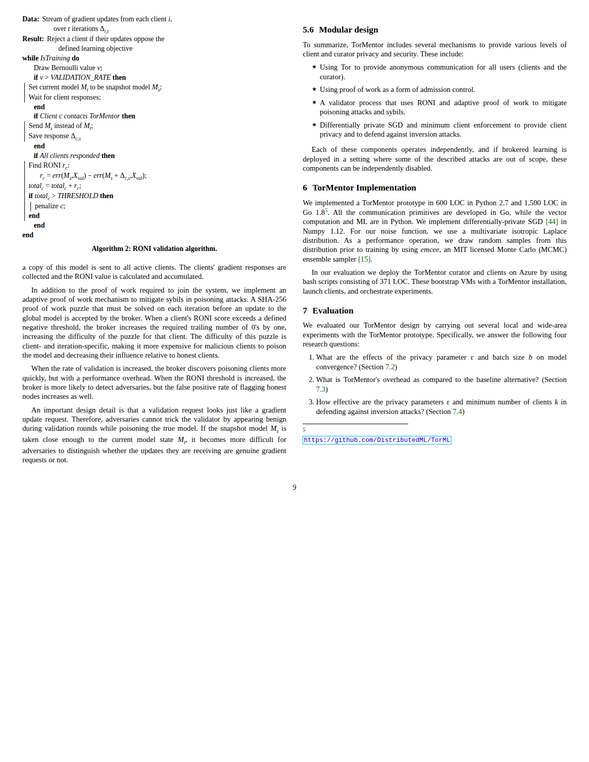Data: Stream of gradient updates from each client i,
over t iterations Δi,t
Result: Reject a client if their updates oppose the
defined learning objective
while IsTraining do
Draw Bernoulli value v;
if v > VALIDATION_RATE then
Set current model Mt to be snapshot model Ms;
Wait for client responses;
end
if Client c contacts TorMentor then
Send Ms instead of Mt;
Save response Δc,s
end
if All clients responded then
Find RONI rc:
rc = err(Ms,Xval) − err(Ms + Δc,s,Xval);
totalc = totalc + rc;
if totalc > THRESHOLD then
penalize c;
end
end
end
Algorithm 2: RONI validation algorithm.
a copy of this model is sent to all active clients. The clients' gradient responses are collected and the RONI value is calculated and accumulated.
In addition to the proof of work required to join the system, we implement an adaptive proof of work mechanism to mitigate sybils in poisoning attacks. A SHA-256 proof of work puzzle that must be solved on each iteration before an update to the global model is accepted by the broker. When a client's RONI score exceeds a defined negative threshold, the broker increases the required trailing number of 0's by one, increasing the difficulty of the puzzle for that client. The difficulty of this puzzle is client- and iteration-specific, making it more expensive for malicious clients to poison the model and decreasing their influence relative to honest clients.
When the rate of validation is increased, the broker discovers poisoning clients more quickly, but with a performance overhead. When the RONI threshold is increased, the broker is more likely to detect adversaries, but the false positive rate of flagging honest nodes increases as well.
An important design detail is that a validation request looks just like a gradient update request. Therefore, adversaries cannot trick the validator by appearing benign during validation rounds while poisoning the true model. If the snapshot model Ms is taken close enough to the current model state Mt, it becomes more difficult for adversaries to distinguish whether the updates they are receiving are genuine gradient requests or not.
5.6 Modular design
To summarize, TorMentor includes several mechanisms to provide various levels of client and curator privacy and security. These include:
Using Tor to provide anonymous communication for all users (clients and the curator).
Using proof of work as a form of admission control.
A validator process that uses RONI and adaptive proof of work to mitigate poisoning attacks and sybils.
Differentially private SGD and minimum client enforcement to provide client privacy and to defend against inversion attacks.
Each of these components operates independently, and if brokered learning is deployed in a setting where some of the described attacks are out of scope, these components can be independently disabled.
6 TorMentor Implementation
We implemented a TorMentor prototype in 600 LOC in Python 2.7 and 1,500 LOC in Go 1.85. All the communication primitives are developed in Go, while the vector computation and ML are in Python. We implement differentially-private SGD [44] in Numpy 1.12. For our noise function, we use a multivariate isotropic Laplace distribution. As a performance operation, we draw random samples from this distribution prior to training by using emcee, an MIT licensed Monte Carlo (MCMC) ensemble sampler [15].
In our evaluation we deploy the TorMentor curator and clients on Azure by using bash scripts consisting of 371 LOC. These bootstrap VMs with a TorMentor installation, launch clients, and orchestrate experiments.
7 Evaluation
We evaluated our TorMentor design by carrying out several local and wide-area experiments with the TorMentor prototype. Specifically, we answer the following four research questions:
What are the effects of the privacy parameter ε and batch size b on model convergence? (Section 7.2)
What is TorMentor's overhead as compared to the baseline alternative? (Section 7.3)
How effective are the privacy parameters ε and minimum number of clients k in defending against inversion attacks? (Section 7.4)
5 https://github.com/DistributedML/TorML
9